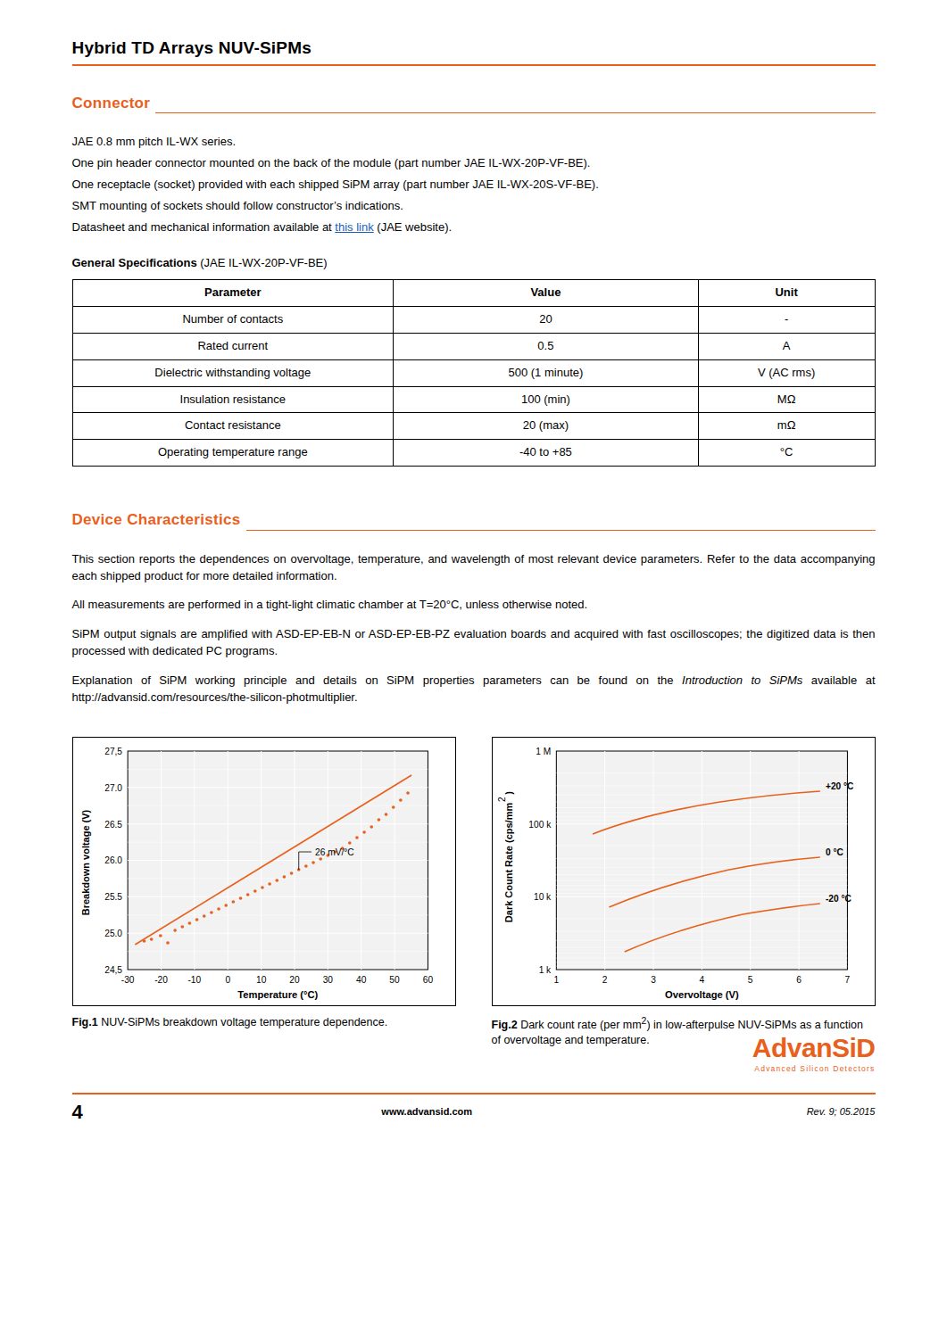Hybrid TD Arrays NUV-SiPMs
Connector
JAE 0.8 mm pitch IL-WX series.
One pin header connector mounted on the back of the module (part number JAE IL-WX-20P-VF-BE).
One receptacle (socket) provided with each shipped SiPM array (part number JAE IL-WX-20S-VF-BE).
SMT mounting of sockets should follow constructor’s indications.
Datasheet and mechanical information available at this link (JAE website).
General Specifications (JAE IL-WX-20P-VF-BE)
| Parameter | Value | Unit |
| --- | --- | --- |
| Number of contacts | 20 | - |
| Rated current | 0.5 | A |
| Dielectric withstanding voltage | 500 (1 minute) | V (AC rms) |
| Insulation resistance | 100 (min) | MΩ |
| Contact resistance | 20 (max) | mΩ |
| Operating temperature range | -40 to +85 | °C |
Device Characteristics
This section reports the dependences on overvoltage, temperature, and wavelength of most relevant device parameters. Refer to the data accompanying each shipped product for more detailed information.
All measurements are performed in a tight-light climatic chamber at T=20°C, unless otherwise noted.
SiPM output signals are amplified with ASD-EP-EB-N or ASD-EP-EB-PZ evaluation boards and acquired with fast oscilloscopes; the digitized data is then processed with dedicated PC programs.
Explanation of SiPM working principle and details on SiPM properties parameters can be found on the Introduction to SiPMs available at http://advansid.com/resources/the-silicon-photmultiplier.
27,5 27.0 26.5 26.0 25.5 25.0 24,5 -30 -20 -10 0 10 20 30 40 50 60 Temperature (°C) Breakdown voltage (V) 26 mV/°C
Fig.1 NUV-SiPMs breakdown voltage temperature dependence.
1 M 100 k 10 k 1 k 1 2 3 4 5 6 7 Overvoltage (V) Dark Count Rate (cps/mm 2 ) +20 °C 0 °C -20 °C
Fig.2 Dark count rate (per mm2) in low-afterpulse NUV-SiPMs as a function of overvoltage and temperature.
Advan SiD
Advanced Silicon Detectors
4
www.advansid.com
Rev. 9; 05.2015